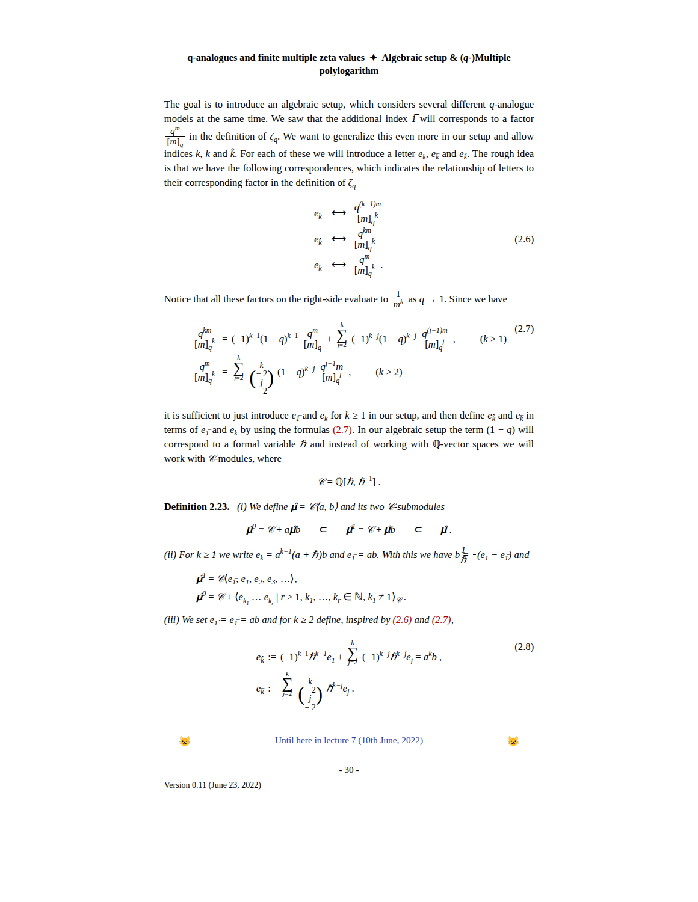q-analogues and finite multiple zeta values ✦ Algebraic setup & (q-)Multiple
polylogarithm
The goal is to introduce an algebraic setup, which considers several different q-analogue models at the same time. We saw that the additional index 1̅ will corresponds to a factor qm[m]q in the definition of ζq. We want to generalize this even more in our setup and allow indices k, k̅ and k̂. For each of these we will introduce a letter ek, ek̅ and ek̂. The rough idea is that we have the following correspondences, which indicates the relationship of letters to their corresponding factor in the definition of ζq
ek
⟷
q(k−1)m[m]qk
ek̂
⟷
qkm[m]qk
ek̅
⟷
qm[m]qk .
(2.6)
Notice that all these factors on the right-side evaluate to 1 mk as q → 1. Since we have
qkm[m]qk
=
(−1)k−1(1 − q)k−1 qm[m]q + k∑j=2 (−1)k−j(1 − q)k−j q(j−1)m[m]qj , (k ≥ 1)
qm[m]qk
=
k∑j=2 (k − 2 j − 2) (1 − q)k−j qj−1m[m]qj , (k ≥ 2)
(2.7)
it is sufficient to just introduce e1̅ and ek for k ≥ 1 in our setup, and then define ek̂ and ek̅ in terms of e1̅ and ek by using the formulas (2.7). In our algebraic setup the term (1 − q) will correspond to a formal variable ℏ and instead of working with ℚ-vector spaces we will work with 𝒞-modules, where
𝒞 = ℚ[ℏ, ℏ−1] .
Definition 2.23. (i) We define 𝛍̂ = 𝒞⟨a, b⟩ and its two 𝒞-submodules
𝛍̂0 = 𝒞 + a𝛍̂b ⊂ 𝛍̂1 = 𝒞 + 𝛍̂b ⊂ 𝛍̂ .
(ii) For k ≥ 1 we write ek = ak−1(a + ℏ)b and e1̅ = ab. With this we have b = 1 ℏ(e1 − e1̅) and
𝛍̂1 = 𝒞⟨e1̅, e1, e2, e3, …⟩,
𝛍̂0 = 𝒞 + ⟨ek1 … ekr | r ≥ 1, k1, …, kr ∈ ℕ, k1 ≠ 1⟩𝒞 .
(iii) We set e1̂ = e1̅ = ab and for k ≥ 2 define, inspired by (2.6) and (2.7),
ek̂
:=
(−1)k−1ℏk−1 e1̅ + k∑j=2 (−1)k−jℏk−j ej = akb ,
ek̅
:=
k∑j=2 (k − 2 j − 2) ℏk−j ej .
(2.8)
😺 Until here in lecture 7 (10th June, 2022) 😺
- 30 -
Version 0.11 (June 23, 2022)